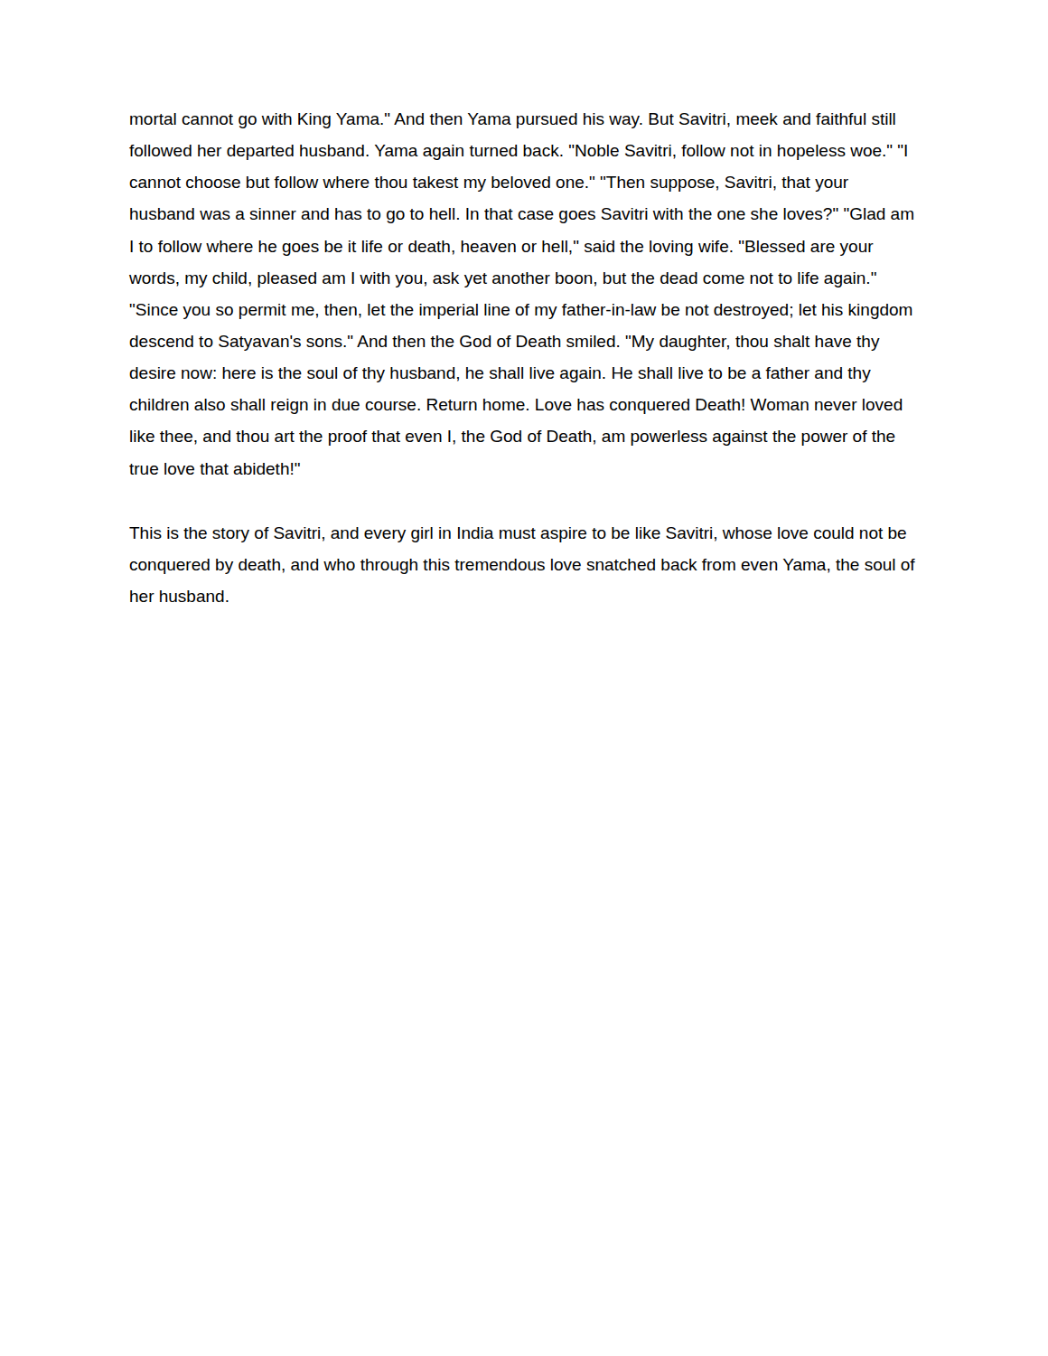mortal cannot go with King Yama." And then Yama pursued his way. But Savitri, meek and faithful still followed her departed husband. Yama again turned back. "Noble Savitri, follow not in hopeless woe." "I cannot choose but follow where thou takest my beloved one." "Then suppose, Savitri, that your husband was a sinner and has to go to hell. In that case goes Savitri with the one she loves?" "Glad am I to follow where he goes be it life or death, heaven or hell," said the loving wife. "Blessed are your words, my child, pleased am I with you, ask yet another boon, but the dead come not to life again." "Since you so permit me, then, let the imperial line of my father-in-law be not destroyed; let his kingdom descend to Satyavan's sons." And then the God of Death smiled. "My daughter, thou shalt have thy desire now: here is the soul of thy husband, he shall live again. He shall live to be a father and thy children also shall reign in due course. Return home. Love has conquered Death! Woman never loved like thee, and thou art the proof that even I, the God of Death, am powerless against the power of the true love that abideth!"
This is the story of Savitri, and every girl in India must aspire to be like Savitri, whose love could not be conquered by death, and who through this tremendous love snatched back from even Yama, the soul of her husband.